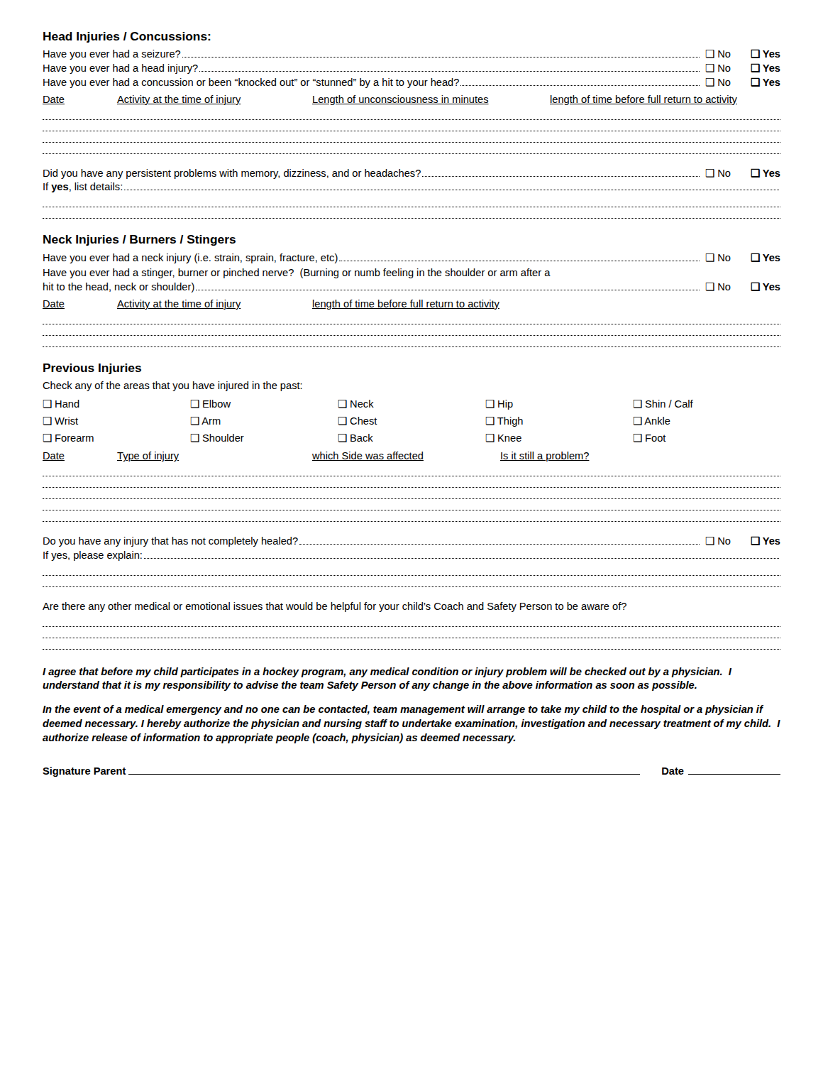Head Injuries / Concussions:
Have you ever had a seizure? ❑ No❑ Yes
Have you ever had a head injury? ❑ No❑ Yes
Have you ever had a concussion or been “knocked out” or “stunned” by a hit to your head? ❑ No❑ Yes
Date Activity at the time of injury Length of unconsciousness in minutes length of time before full return to activity
Did you have any persistent problems with memory, dizziness, and or headaches? ❑ No❑ Yes
If yes, list details:
Neck Injuries / Burners / Stingers
Have you ever had a neck injury (i.e. strain, sprain, fracture, etc) ❑ No❑ Yes
Have you ever had a stinger, burner or pinched nerve? (Burning or numb feeling in the shoulder or arm after a
hit to the head, neck or shoulder) ❑ No❑ Yes
Date Activity at the time of injury length of time before full return to activity
Previous Injuries
Check any of the areas that you have injured in the past:
| ❑ Hand | ❑ Elbow | ❑ Neck | ❑ Hip | ❑ Shin / Calf |
| ❑ Wrist | ❑ Arm | ❑ Chest | ❑ Thigh | ❑ Ankle |
| ❑ Forearm | ❑ Shoulder | ❑ Back | ❑ Knee | ❑ Foot |
Date Type of injury which Side was affected Is it still a problem?
Do you have any injury that has not completely healed? ❑ No❑ Yes
If yes, please explain:
Are there any other medical or emotional issues that would be helpful for your child’s Coach and Safety Person to be aware of?
I agree that before my child participates in a hockey program, any medical condition or injury problem will be checked out by a physician. I understand that it is my responsibility to advise the team Safety Person of any change in the above information as soon as possible.
In the event of a medical emergency and no one can be contacted, team management will arrange to take my child to the hospital or a physician if deemed necessary. I hereby authorize the physician and nursing staff to undertake examination, investigation and necessary treatment of my child. I authorize release of information to appropriate people (coach, physician) as deemed necessary.
Signature Parent Date